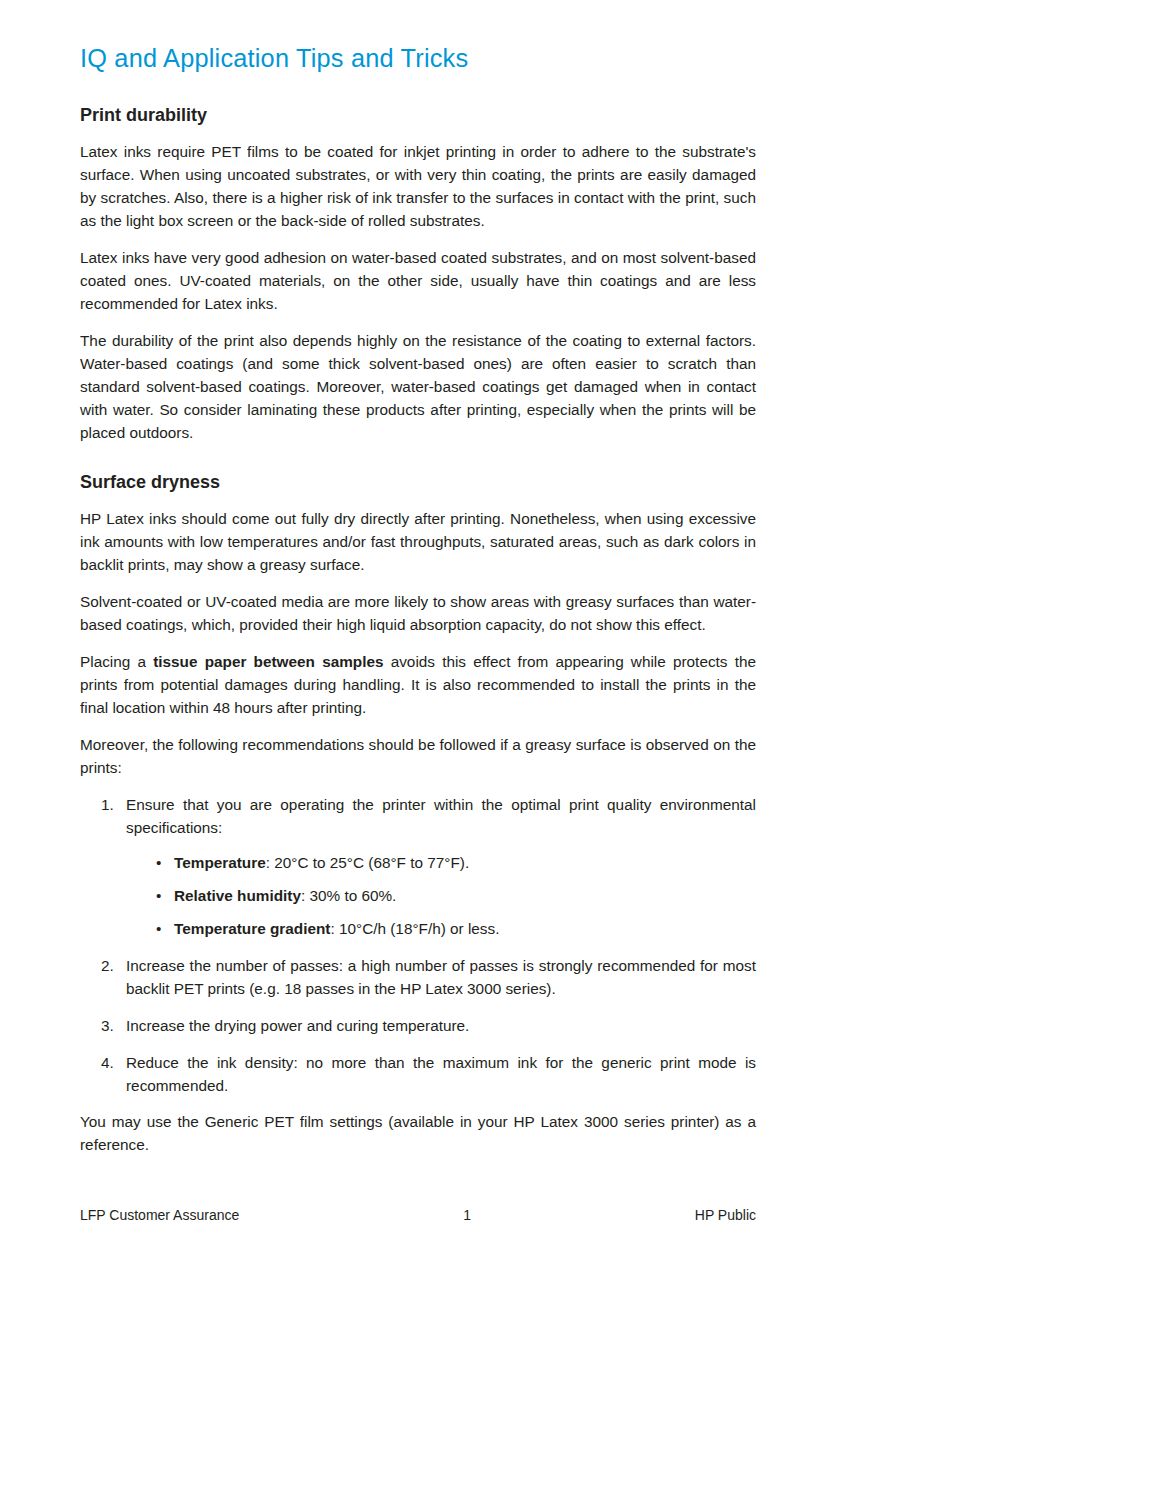IQ and Application Tips and Tricks
Print durability
Latex inks require PET films to be coated for inkjet printing in order to adhere to the substrate's surface. When using uncoated substrates, or with very thin coating, the prints are easily damaged by scratches. Also, there is a higher risk of ink transfer to the surfaces in contact with the print, such as the light box screen or the back-side of rolled substrates.
Latex inks have very good adhesion on water-based coated substrates, and on most solvent-based coated ones. UV-coated materials, on the other side, usually have thin coatings and are less recommended for Latex inks.
The durability of the print also depends highly on the resistance of the coating to external factors. Water-based coatings (and some thick solvent-based ones) are often easier to scratch than standard solvent-based coatings. Moreover, water-based coatings get damaged when in contact with water. So consider laminating these products after printing, especially when the prints will be placed outdoors.
Surface dryness
HP Latex inks should come out fully dry directly after printing. Nonetheless, when using excessive ink amounts with low temperatures and/or fast throughputs, saturated areas, such as dark colors in backlit prints, may show a greasy surface.
Solvent-coated or UV-coated media are more likely to show areas with greasy surfaces than water-based coatings, which, provided their high liquid absorption capacity, do not show this effect.
Placing a tissue paper between samples avoids this effect from appearing while protects the prints from potential damages during handling. It is also recommended to install the prints in the final location within 48 hours after printing.
Moreover, the following recommendations should be followed if a greasy surface is observed on the prints:
Ensure that you are operating the printer within the optimal print quality environmental specifications:
Temperature: 20°C to 25°C (68°F to 77°F).
Relative humidity: 30% to 60%.
Temperature gradient: 10°C/h (18°F/h) or less.
Increase the number of passes: a high number of passes is strongly recommended for most backlit PET prints (e.g. 18 passes in the HP Latex 3000 series).
Increase the drying power and curing temperature.
Reduce the ink density: no more than the maximum ink for the generic print mode is recommended.
You may use the Generic PET film settings (available in your HP Latex 3000 series printer) as a reference.
LFP Customer Assurance
1
HP Public